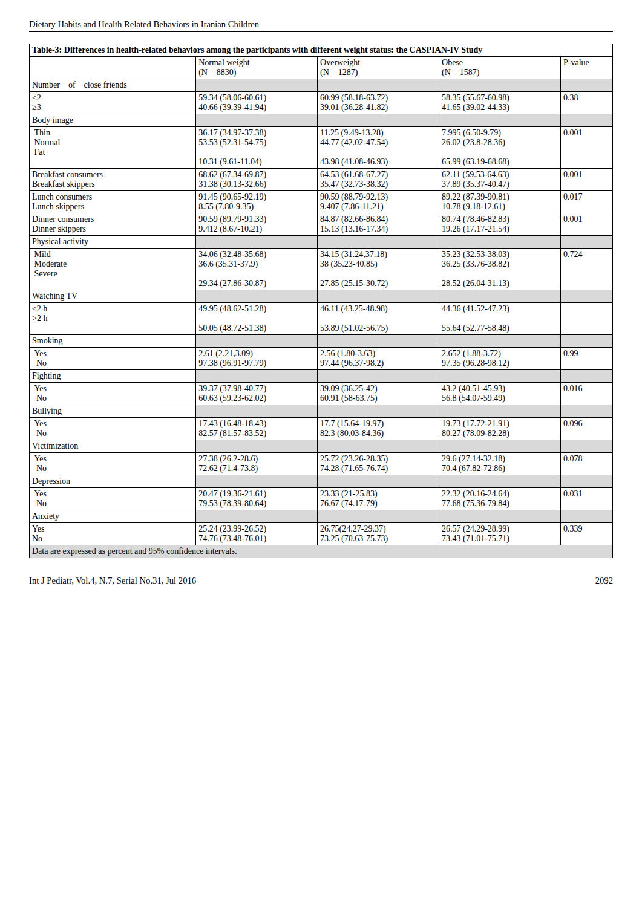Dietary Habits and Health Related Behaviors in Iranian Children
| Table-3: Differences in health-related behaviors among the participants with different weight status: the CASPIAN-IV Study |
| | Normal weight (N = 8830) | Overweight (N = 1287) | Obese (N = 1587) | P-value |
| Number of close friends | | | | |
| ≤2 ≥3 | 59.34 (58.06-60.61) 40.66 (39.39-41.94) | 60.99 (58.18-63.72) 39.01 (36.28-41.82) | 58.35 (55.67-60.98) 41.65 (39.02-44.33) | 0.38 |
| Body image | | | | |
| Thin Normal Fat | 36.17 (34.97-37.38) 53.53 (52.31-54.75) 10.31 (9.61-11.04) | 11.25 (9.49-13.28) 44.77 (42.02-47.54) 43.98 (41.08-46.93) | 7.995 (6.50-9.79) 26.02 (23.8-28.36) 65.99 (63.19-68.68) | 0.001 |
| Breakfast consumers Breakfast skippers | 68.62 (67.34-69.87) 31.38 (30.13-32.66) | 64.53 (61.68-67.27) 35.47 (32.73-38.32) | 62.11 (59.53-64.63) 37.89 (35.37-40.47) | 0.001 |
| Lunch consumers Lunch skippers | 91.45 (90.65-92.19) 8.55 (7.80-9.35) | 90.59 (88.79-92.13) 9.407 (7.86-11.21) | 89.22 (87.39-90.81) 10.78 (9.18-12.61) | 0.017 |
| Dinner consumers Dinner skippers | 90.59 (89.79-91.33) 9.412 (8.67-10.21) | 84.87 (82.66-86.84) 15.13 (13.16-17.34) | 80.74 (78.46-82.83) 19.26 (17.17-21.54) | 0.001 |
| Physical activity | | | | |
| Mild Moderate Severe | 34.06 (32.48-35.68) 36.6 (35.31-37.9) 29.34 (27.86-30.87) | 34.15 (31.24,37.18) 38 (35.23-40.85) 27.85 (25.15-30.72) | 35.23 (32.53-38.03) 36.25 (33.76-38.82) 28.52 (26.04-31.13) | 0.724 |
| Watching TV | | | | |
| ≤2 h >2 h | 49.95 (48.62-51.28) 50.05 (48.72-51.38) | 46.11 (43.25-48.98) 53.89 (51.02-56.75) | 44.36 (41.52-47.23) 55.64 (52.77-58.48) | |
| Smoking | | | | |
| Yes No | 2.61 (2.21,3.09) 97.38 (96.91-97.79) | 2.56 (1.80-3.63) 97.44 (96.37-98.2) | 2.652 (1.88-3.72) 97.35 (96.28-98.12) | 0.99 |
| Fighting | | | | |
| Yes No | 39.37 (37.98-40.77) 60.63 (59.23-62.02) | 39.09 (36.25-42) 60.91 (58-63.75) | 43.2 (40.51-45.93) 56.8 (54.07-59.49) | 0.016 |
| Bullying | | | | |
| Yes No | 17.43 (16.48-18.43) 82.57 (81.57-83.52) | 17.7 (15.64-19.97) 82.3 (80.03-84.36) | 19.73 (17.72-21.91) 80.27 (78.09-82.28) | 0.096 |
| Victimization | | | | |
| Yes No | 27.38 (26.2-28.6) 72.62 (71.4-73.8) | 25.72 (23.26-28.35) 74.28 (71.65-76.74) | 29.6 (27.14-32.18) 70.4 (67.82-72.86) | 0.078 |
| Depression | | | | |
| Yes No | 20.47 (19.36-21.61) 79.53 (78.39-80.64) | 23.33 (21-25.83) 76.67 (74.17-79) | 22.32 (20.16-24.64) 77.68 (75.36-79.84) | 0.031 |
| Anxiety | | | | |
| Yes No | 25.24 (23.99-26.52) 74.76 (73.48-76.01) | 26.75(24.27-29.37) 73.25 (70.63-75.73) | 26.57 (24.29-28.99) 73.43 (71.01-75.71) | 0.339 |
| Data are expressed as percent and 95% confidence intervals. |
Int J Pediatr, Vol.4, N.7, Serial No.31, Jul 2016 2092